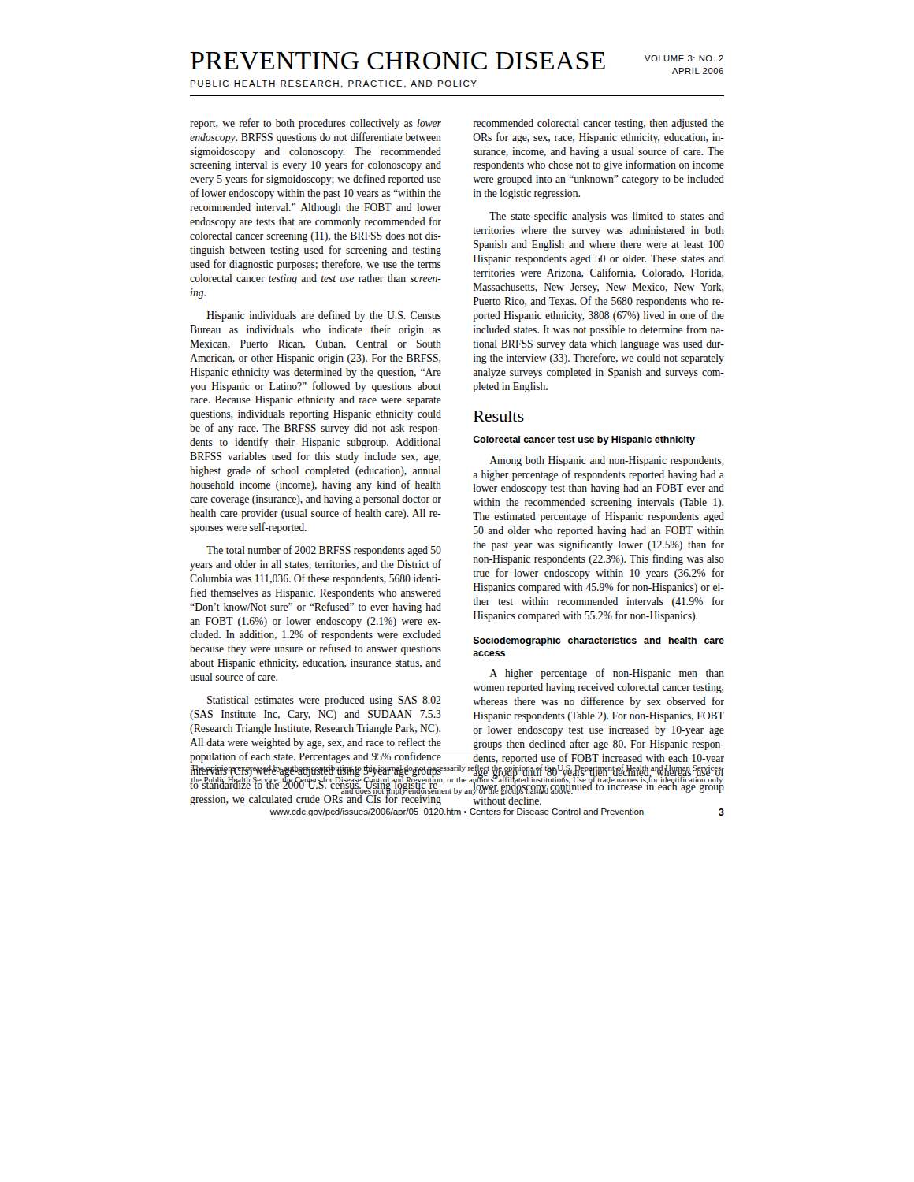PREVENTING CHRONIC DISEASE
PUBLIC HEALTH RESEARCH, PRACTICE, AND POLICY
VOLUME 3: NO. 2
APRIL 2006
report, we refer to both procedures collectively as lower endoscopy. BRFSS questions do not differentiate between sigmoidoscopy and colonoscopy. The recommended screening interval is every 10 years for colonoscopy and every 5 years for sigmoidoscopy; we defined reported use of lower endoscopy within the past 10 years as “within the recommended interval.” Although the FOBT and lower endoscopy are tests that are commonly recommended for colorectal cancer screening (11), the BRFSS does not distinguish between testing used for screening and testing used for diagnostic purposes; therefore, we use the terms colorectal cancer testing and test use rather than screening.
Hispanic individuals are defined by the U.S. Census Bureau as individuals who indicate their origin as Mexican, Puerto Rican, Cuban, Central or South American, or other Hispanic origin (23). For the BRFSS, Hispanic ethnicity was determined by the question, “Are you Hispanic or Latino?” followed by questions about race. Because Hispanic ethnicity and race were separate questions, individuals reporting Hispanic ethnicity could be of any race. The BRFSS survey did not ask respondents to identify their Hispanic subgroup. Additional BRFSS variables used for this study include sex, age, highest grade of school completed (education), annual household income (income), having any kind of health care coverage (insurance), and having a personal doctor or health care provider (usual source of health care). All responses were self-reported.
The total number of 2002 BRFSS respondents aged 50 years and older in all states, territories, and the District of Columbia was 111,036. Of these respondents, 5680 identified themselves as Hispanic. Respondents who answered “Don’t know/Not sure” or “Refused” to ever having had an FOBT (1.6%) or lower endoscopy (2.1%) were excluded. In addition, 1.2% of respondents were excluded because they were unsure or refused to answer questions about Hispanic ethnicity, education, insurance status, and usual source of care.
Statistical estimates were produced using SAS 8.02 (SAS Institute Inc, Cary, NC) and SUDAAN 7.5.3 (Research Triangle Institute, Research Triangle Park, NC). All data were weighted by age, sex, and race to reflect the population of each state. Percentages and 95% confidence intervals (CIs) were age-adjusted using 5-year age groups to standardize to the 2000 U.S. census. Using logistic regression, we calculated crude ORs and CIs for receiving recommended colorectal cancer testing, then adjusted the ORs for age, sex, race, Hispanic ethnicity, education, insurance, income, and having a usual source of care. The respondents who chose not to give information on income were grouped into an “unknown” category to be included in the logistic regression.
The state-specific analysis was limited to states and territories where the survey was administered in both Spanish and English and where there were at least 100 Hispanic respondents aged 50 or older. These states and territories were Arizona, California, Colorado, Florida, Massachusetts, New Jersey, New Mexico, New York, Puerto Rico, and Texas. Of the 5680 respondents who reported Hispanic ethnicity, 3808 (67%) lived in one of the included states. It was not possible to determine from national BRFSS survey data which language was used during the interview (33). Therefore, we could not separately analyze surveys completed in Spanish and surveys completed in English.
Results
Colorectal cancer test use by Hispanic ethnicity
Among both Hispanic and non-Hispanic respondents, a higher percentage of respondents reported having had a lower endoscopy test than having had an FOBT ever and within the recommended screening intervals (Table 1). The estimated percentage of Hispanic respondents aged 50 and older who reported having had an FOBT within the past year was significantly lower (12.5%) than for non-Hispanic respondents (22.3%). This finding was also true for lower endoscopy within 10 years (36.2% for Hispanics compared with 45.9% for non-Hispanics) or either test within recommended intervals (41.9% for Hispanics compared with 55.2% for non-Hispanics).
Sociodemographic characteristics and health care access
A higher percentage of non-Hispanic men than women reported having received colorectal cancer testing, whereas there was no difference by sex observed for Hispanic respondents (Table 2). For non-Hispanics, FOBT or lower endoscopy test use increased by 10-year age groups then declined after age 80. For Hispanic respondents, reported use of FOBT increased with each 10-year age group until 80 years then declined, whereas use of lower endoscopy continued to increase in each age group without decline.
The opinions expressed by authors contributing to this journal do not necessarily reflect the opinions of the U.S. Department of Health and Human Services,
the Public Health Service, the Centers for Disease Control and Prevention, or the authors’ affiliated institutions. Use of trade names is for identification only
and does not imply endorsement by any of the groups named above.
www.cdc.gov/pcd/issues/2006/apr/05_0120.htm • Centers for Disease Control and Prevention 3